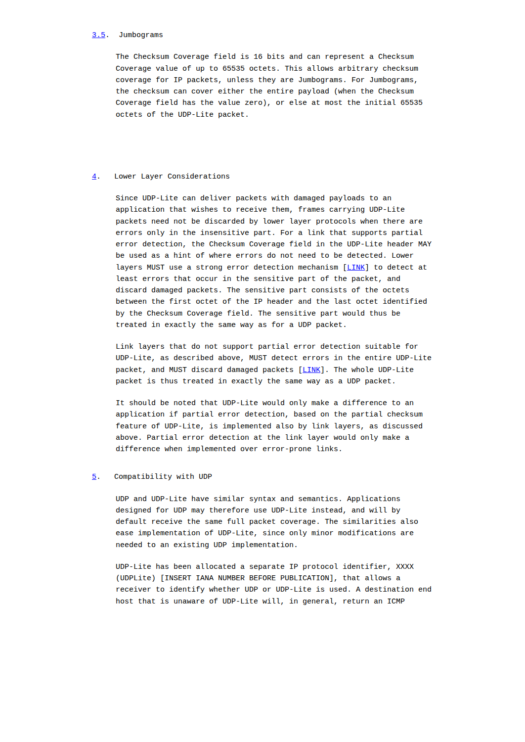3.5. Jumbograms
The Checksum Coverage field is 16 bits and can represent a Checksum Coverage value of up to 65535 octets. This allows arbitrary checksum coverage for IP packets, unless they are Jumbograms. For Jumbograms, the checksum can cover either the entire payload (when the Checksum Coverage field has the value zero), or else at most the initial 65535 octets of the UDP-Lite packet.
4. Lower Layer Considerations
Since UDP-Lite can deliver packets with damaged payloads to an application that wishes to receive them, frames carrying UDP-Lite packets need not be discarded by lower layer protocols when there are errors only in the insensitive part. For a link that supports partial error detection, the Checksum Coverage field in the UDP-Lite header MAY be used as a hint of where errors do not need to be detected. Lower layers MUST use a strong error detection mechanism [LINK] to detect at least errors that occur in the sensitive part of the packet, and discard damaged packets. The sensitive part consists of the octets between the first octet of the IP header and the last octet identified by the Checksum Coverage field. The sensitive part would thus be treated in exactly the same way as for a UDP packet.
Link layers that do not support partial error detection suitable for UDP-Lite, as described above, MUST detect errors in the entire UDP-Lite packet, and MUST discard damaged packets [LINK]. The whole UDP-Lite packet is thus treated in exactly the same way as a UDP packet.
It should be noted that UDP-Lite would only make a difference to an application if partial error detection, based on the partial checksum feature of UDP-Lite, is implemented also by link layers, as discussed above. Partial error detection at the link layer would only make a difference when implemented over error-prone links.
5. Compatibility with UDP
UDP and UDP-Lite have similar syntax and semantics. Applications designed for UDP may therefore use UDP-Lite instead, and will by default receive the same full packet coverage. The similarities also ease implementation of UDP-Lite, since only minor modifications are needed to an existing UDP implementation.
UDP-Lite has been allocated a separate IP protocol identifier, XXXX (UDPLite) [INSERT IANA NUMBER BEFORE PUBLICATION], that allows a receiver to identify whether UDP or UDP-Lite is used. A destination end host that is unaware of UDP-Lite will, in general, return an ICMP